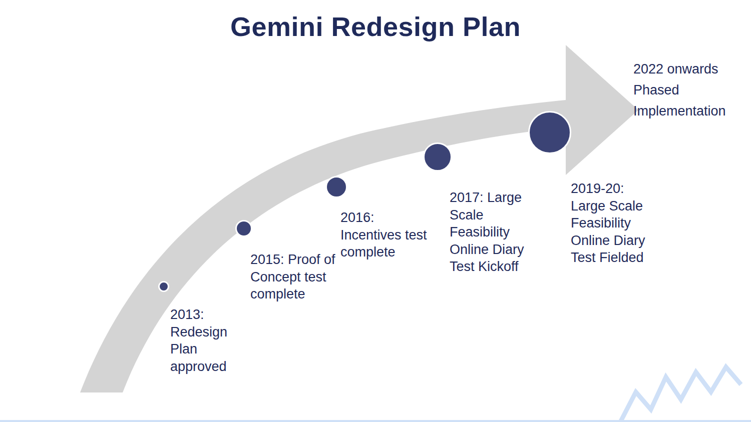Gemini Redesign Plan
2013: Redesign Plan approved
2015: Proof of Concept test complete
2016: Incentives test complete
2017: Large Scale Feasibility Online Diary Test Kickoff
2019-20: Large Scale Feasibility Online Diary Test Fielded
2022 onwards
Phased
Implementation